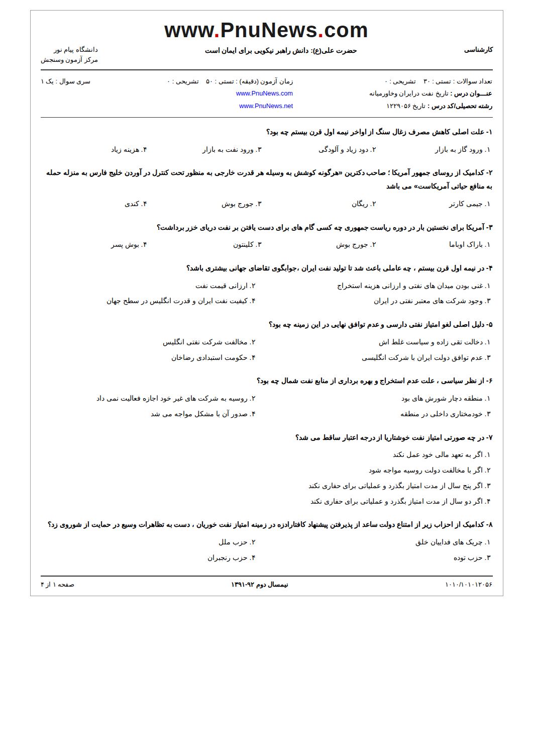www. PnuNews. com
کارشناسی
حضرت علی(ع): دانش راهبر نیکویی برای ایمان است
دانشگاه پیام نور
مرکز آزمون وسنجش
تعداد سوالات : تستی : ۳۰ تشریحی : ۰
عنـــوان درس : تاریخ نفت درایران وخاورمیانه
رشته تحصیلی/کد درس : تاریخ ۱۲۲۹۰۵۶
زمان آزمون (دقیقه) : تستی : ۵۰ تشریحی : ۰
www.PnuNews.com
www.PnuNews.net
سری سوال : یک ۱
۱- علت اصلی کاهش مصرف زغال سنگ از اواخر نیمه اول قرن بیستم چه بود؟
۱. ورود گاز به بازار ۲. دود زیاد و آلودگی ۳. ورود نفت به بازار ۴. هزینه زیاد
۲- کدامیک از روسای جمهور آمریکا ؛ صاحب دکترین «هرگونه کوشش به وسیله هر قدرت خارجی به منظور تحت کنترل در آوردن خلیج فارس به منزله حمله به منافع حیاتی آمریکاست» می باشد
۱. جیمی کارتر ۲. ریگان ۳. جورج بوش ۴. کندی
۳- آمریکا برای نخستین بار در دوره ریاست جمهوری چه کسی گام های برای دست یافتن بر نفت دریای خزر برداشت؟
۱. باراک اوباما ۲. جورج بوش ۳. کلینتون ۴. بوش پسر
۴- در نیمه اول قرن بیستم ، چه عاملی باعث شد تا تولید نفت ایران ،جوابگوی تقاضای جهانی بیشتری باشد؟
۱. غنی بودن میدان های نفتی و ارزانی هزینه استخراج ۲. ارزانی قیمت نفت ۳. وجود شرکت های معتبر نفتی در ایران ۴. کیفیت نفت ایران و قدرت انگلیس در سطح جهان
۵- دلیل اصلی لغو امتیاز نفتی دارسی و عدم توافق نهایی در این زمینه چه بود؟
۱. دخالت تقی زاده و سیاست غلط اش ۲. مخالفت شرکت نفتی انگلیس ۳. عدم توافق دولت ایران با شرکت انگلیسی ۴. حکومت استبدادی رضاخان
۶- از نظر سیاسی ، علت عدم استخراج و بهره برداری از منابع نفت شمال چه بود؟
۱. منطقه دچار شورش های بود ۲. روسیه به شرکت های غیر خود اجازه فعالیت نمی داد ۳. خودمختاری داخلی در منطقه ۴. صدور آن با مشکل مواجه می شد
۷- در چه صورتی امتیاز نفت خوشتاریا از درجه اعتبار ساقط می شد؟
۱. اگر به تعهد مالی خود عمل نکند ۲. اگر با مخالفت دولت روسیه مواجه شود ۳. اگر پنج سال از مدت امتیاز بگذرد و عملیاتی برای حفاری نکند ۴. اگر دو سال از مدت امتیاز بگذرد و عملیاتی برای حفاری نکند
۸- کدامیک از احزاب زیر از امتناع دولت ساعد از پذیرفتن پیشنهاد کافتارادزه در زمینه امتیاز نفت خوریان ، دست به تظاهرات وسیع در حمایت از شوروی زد؟
۱. چریک های فداییان خلق ۲. حزب ملل ۳. حزب توده ۴. حزب رنجبران
۱۰۱۰/۱۰۱۰۱۲۰۵۶
نیمسال دوم ۹۲-۱۳۹۱
صفحه ۱ از ۴